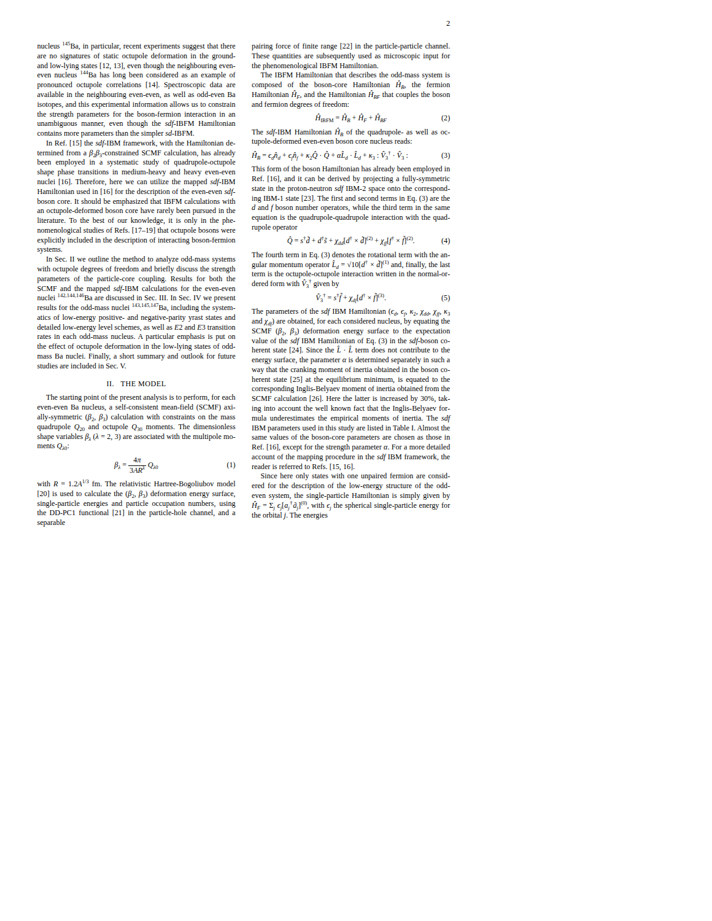2
nucleus 145Ba, in particular, recent experiments suggest that there are no signatures of static octupole deformation in the ground- and low-lying states [12, 13], even though the neighbouring even-even nucleus 144Ba has long been considered as an example of pronounced octupole correlations [14]. Spectroscopic data are available in the neighbouring even-even, as well as odd-even Ba isotopes, and this experimental information allows us to constrain the strength parameters for the boson-fermion interaction in an unambiguous manner, even though the sdf-IBFM Hamiltonian contains more parameters than the simpler sd-IBFM.
In Ref. [15] the sdf-IBM framework, with the Hamiltonian determined from a β2β3-constrained SCMF calculation, has already been employed in a systematic study of quadrupole-octupole shape phase transitions in medium-heavy and heavy even-even nuclei [16]. Therefore, here we can utilize the mapped sdf-IBM Hamiltonian used in [16] for the description of the even-even sdf-boson core. It should be emphasized that IBFM calculations with an octupole-deformed boson core have rarely been pursued in the literature. To the best of our knowledge, it is only in the phenomenological studies of Refs. [17–19] that octupole bosons were explicitly included in the description of interacting boson-fermion systems.
In Sec. II we outline the method to analyze odd-mass systems with octupole degrees of freedom and briefly discuss the strength parameters of the particle-core coupling. Results for both the SCMF and the mapped sdf-IBM calculations for the even-even nuclei 142,144,146Ba are discussed in Sec. III. In Sec. IV we present results for the odd-mass nuclei 143,145,147Ba, including the systematics of low-energy positive- and negative-parity yrast states and detailed low-energy level schemes, as well as E2 and E3 transition rates in each odd-mass nucleus. A particular emphasis is put on the effect of octupole deformation in the low-lying states of odd-mass Ba nuclei. Finally, a short summary and outlook for future studies are included in Sec. V.
II. THE MODEL
The starting point of the present analysis is to perform, for each even-even Ba nucleus, a self-consistent mean-field (SCMF) axially-symmetric (β2, β3) calculation with constraints on the mass quadrupole Q20 and octupole Q30 moments. The dimensionless shape variables βλ (λ = 2, 3) are associated with the multipole moments Qλ0:
βλ = 4π 3ARλ Qλ0 (1)
with R = 1.2A1/3 fm. The relativistic Hartree-Bogoliubov model [20] is used to calculate the (β2, β3) deformation energy surface, single-particle energies and particle occupation numbers, using the DD-PC1 functional [21] in the particle-hole channel, and a separable
pairing force of finite range [22] in the particle-particle channel. These quantities are subsequently used as microscopic input for the phenomenological IBFM Hamiltonian.
The IBFM Hamiltonian that describes the odd-mass system is composed of the boson-core Hamiltonian ĤB, the fermion Hamiltonian ĤF, and the Hamiltonian ĤBF that couples the boson and fermion degrees of freedom:
ĤIBFM = ĤB + ĤF + ĤBF (2)
The sdf-IBM Hamiltonian ĤB of the quadrupole- as well as octupole-deformed even-even boson core nucleus reads:
ĤB = ϵdn̂d + ϵfn̂f + κ2Q̂ · Q̂ + αL̂d · L̂d + κ3 : V̂3† · V̂3 : (3)
This form of the boson Hamiltonian has already been employed in Ref. [16], and it can be derived by projecting a fully-symmetric state in the proton-neutron sdf IBM-2 space onto the corresponding IBM-1 state [23]. The first and second terms in Eq. (3) are the d and f boson number operators, while the third term in the same equation is the quadrupole-quadrupole interaction with the quadrupole operator
Q̂ = s†d̃ + d†s̃ + χdd[d† × d̃](2) + χff[f† × f̃](2). (4)
The fourth term in Eq. (3) denotes the rotational term with the angular momentum operator L̂d = √10[d† × d̃](1) and, finally, the last term is the octupole-octupole interaction written in the normal-ordered form with V̂3† given by
V̂3† = s†f̃ + χdf[d† × f̃](3). (5)
The parameters of the sdf IBM Hamiltonian (ϵd, ϵf, κ2, χdd, χff, κ3 and χdf) are obtained, for each considered nucleus, by equating the SCMF (β2, β3) deformation energy surface to the expectation value of the sdf IBM Hamiltonian of Eq. (3) in the sdf-boson coherent state [24]. Since the L̂ · L̂ term does not contribute to the energy surface, the parameter α is determined separately in such a way that the cranking moment of inertia obtained in the boson coherent state [25] at the equilibrium minimum, is equated to the corresponding Inglis-Belyaev moment of inertia obtained from the SCMF calculation [26]. Here the latter is increased by 30%, taking into account the well known fact that the Inglis-Belyaev formula underestimates the empirical moments of inertia. The sdf IBM parameters used in this study are listed in Table I. Almost the same values of the boson-core parameters are chosen as those in Ref. [16], except for the strength parameter α. For a more detailed account of the mapping procedure in the sdf IBM framework, the reader is referred to Refs. [15, 16].
Since here only states with one unpaired fermion are considered for the description of the low-energy structure of the odd-even system, the single-particle Hamiltonian is simply given by ĤF = Σj ϵj[aj†ãj](0), with ϵj the spherical single-particle energy for the orbital j. The energies